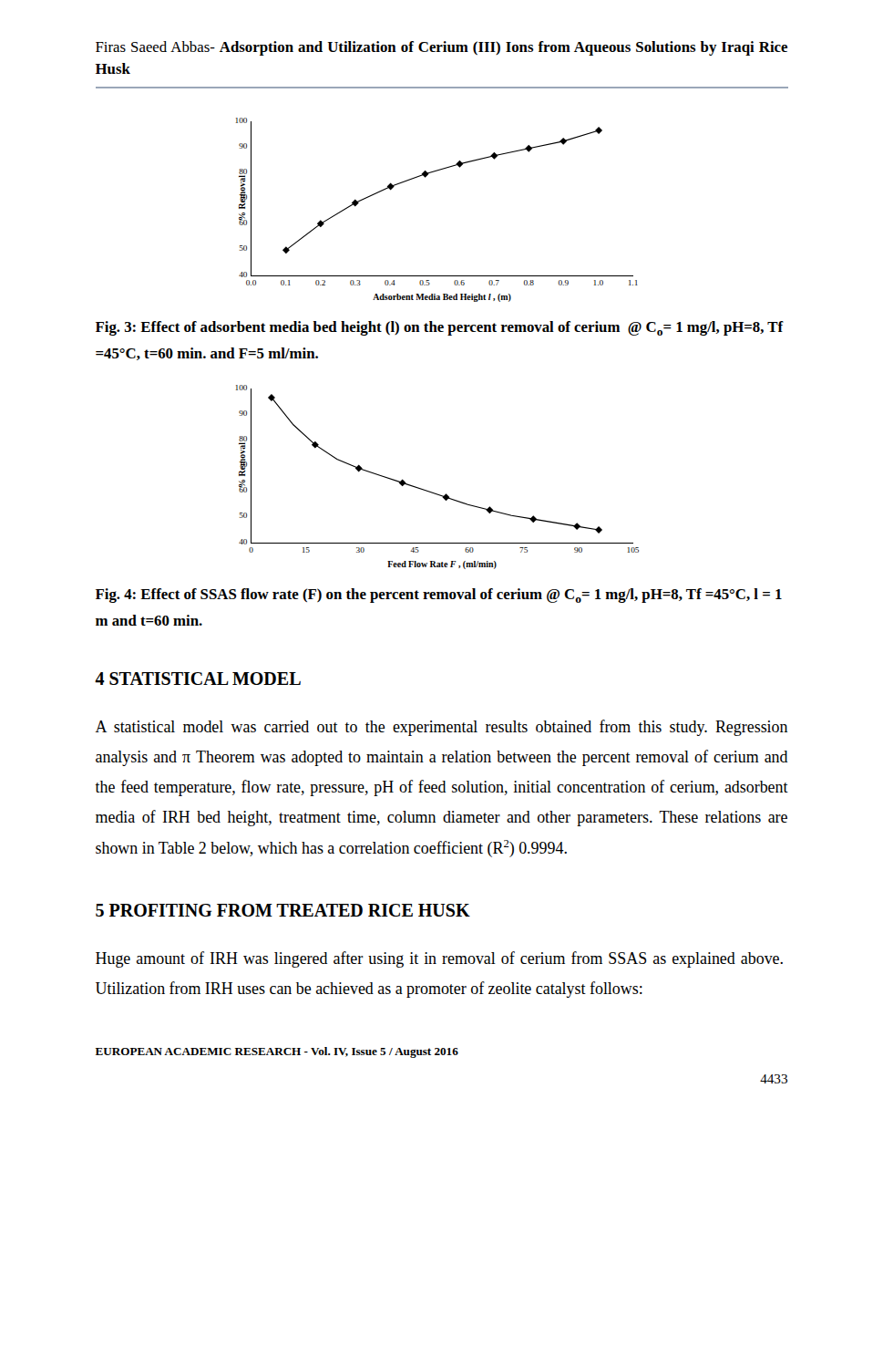Firas Saeed Abbas- Adsorption and Utilization of Cerium (III) Ions from Aqueous Solutions by Iraqi Rice Husk
% Removal
100
90
80
70
60
50
40
0.0
0.1
0.2
0.3
0.4
0.5
0.6
0.7
0.8
0.9
1.0
1.1
Adsorbent Media Bed Height l , (m)
Fig. 3: Effect of adsorbent media bed height (l) on the percent removal of cerium @ Co= 1 mg/l, pH=8, Tf =45°C, t=60 min. and F=5 ml/min.
% Removal
100
90
80
70
60
50
40
0
15
30
45
60
75
90
105
Feed Flow Rate F , (ml/min)
Fig. 4: Effect of SSAS flow rate (F) on the percent removal of cerium @ Co= 1 mg/l, pH=8, Tf =45°C, l = 1 m and t=60 min.
4 STATISTICAL MODEL
A statistical model was carried out to the experimental results obtained from this study. Regression analysis and π Theorem was adopted to maintain a relation between the percent removal of cerium and the feed temperature, flow rate, pressure, pH of feed solution, initial concentration of cerium, adsorbent media of IRH bed height, treatment time, column diameter and other parameters. These relations are shown in Table 2 below, which has a correlation coefficient (R2) 0.9994.
5 PROFITING FROM TREATED RICE HUSK
Huge amount of IRH was lingered after using it in removal of cerium from SSAS as explained above. Utilization from IRH uses can be achieved as a promoter of zeolite catalyst follows:
EUROPEAN ACADEMIC RESEARCH - Vol. IV, Issue 5 / August 2016
4433